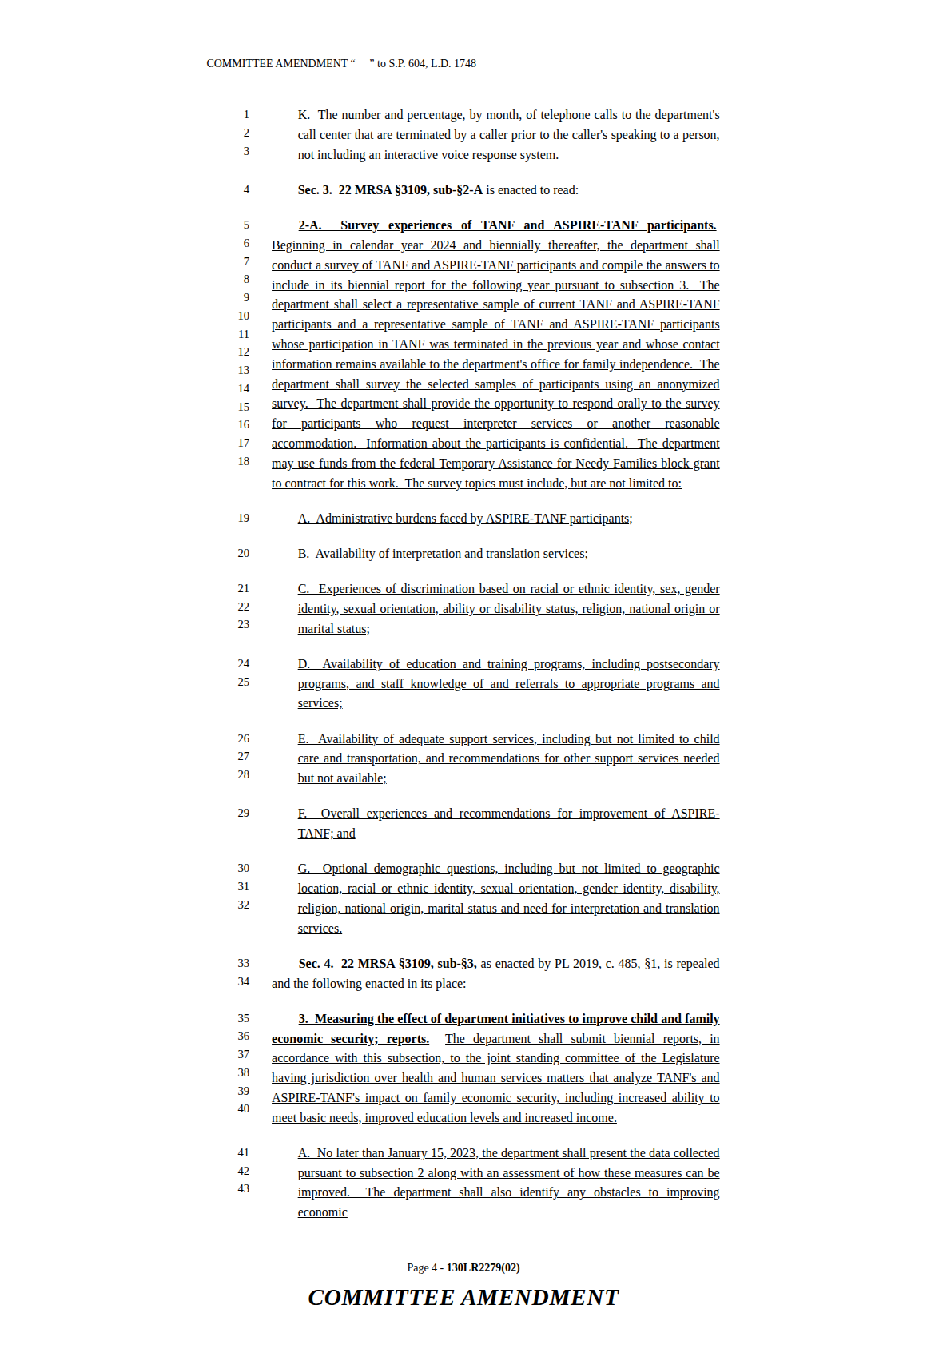COMMITTEE AMENDMENT “ ” to S.P. 604, L.D. 1748
| 1 2 3 | K. The number and percentage, by month, of telephone calls to the department's call center that are terminated by a caller prior to the caller's speaking to a person, not including an interactive voice response system. |
| 4 | Sec. 3. 22 MRSA §3109, sub-§2-A is enacted to read: |
| 5 6 7 8 9 10 11 12 13 14 15 16 17 18 | 2-A. Survey experiences of TANF and ASPIRE-TANF participants. Beginning in calendar year 2024 and biennially thereafter, the department shall conduct a survey of TANF and ASPIRE-TANF participants and compile the answers to include in its biennial report for the following year pursuant to subsection 3. The department shall select a representative sample of current TANF and ASPIRE-TANF participants and a representative sample of TANF and ASPIRE-TANF participants whose participation in TANF was terminated in the previous year and whose contact information remains available to the department's office for family independence. The department shall survey the selected samples of participants using an anonymized survey. The department shall provide the opportunity to respond orally to the survey for participants who request interpreter services or another reasonable accommodation. Information about the participants is confidential. The department may use funds from the federal Temporary Assistance for Needy Families block grant to contract for this work. The survey topics must include, but are not limited to: |
| 19 | A. Administrative burdens faced by ASPIRE-TANF participants; |
| 20 | B. Availability of interpretation and translation services; |
| 21 22 23 | C. Experiences of discrimination based on racial or ethnic identity, sex, gender identity, sexual orientation, ability or disability status, religion, national origin or marital status; |
| 24 25 | D. Availability of education and training programs, including postsecondary programs, and staff knowledge of and referrals to appropriate programs and services; |
| 26 27 28 | E. Availability of adequate support services, including but not limited to child care and transportation, and recommendations for other support services needed but not available; |
| 29 | F. Overall experiences and recommendations for improvement of ASPIRE-TANF; and |
| 30 31 32 | G. Optional demographic questions, including but not limited to geographic location, racial or ethnic identity, sexual orientation, gender identity, disability, religion, national origin, marital status and need for interpretation and translation services. |
| 33 34 | Sec. 4. 22 MRSA §3109, sub-§3, as enacted by PL 2019, c. 485, §1, is repealed and the following enacted in its place: |
| 35 36 37 38 39 40 | 3. Measuring the effect of department initiatives to improve child and family economic security; reports. The department shall submit biennial reports, in accordance with this subsection, to the joint standing committee of the Legislature having jurisdiction over health and human services matters that analyze TANF's and ASPIRE-TANF's impact on family economic security, including increased ability to meet basic needs, improved education levels and increased income. |
| 41 42 43 | A. No later than January 15, 2023, the department shall present the data collected pursuant to subsection 2 along with an assessment of how these measures can be improved. The department shall also identify any obstacles to improving economic |
Page 4 - 130LR2279(02)
COMMITTEE AMENDMENT